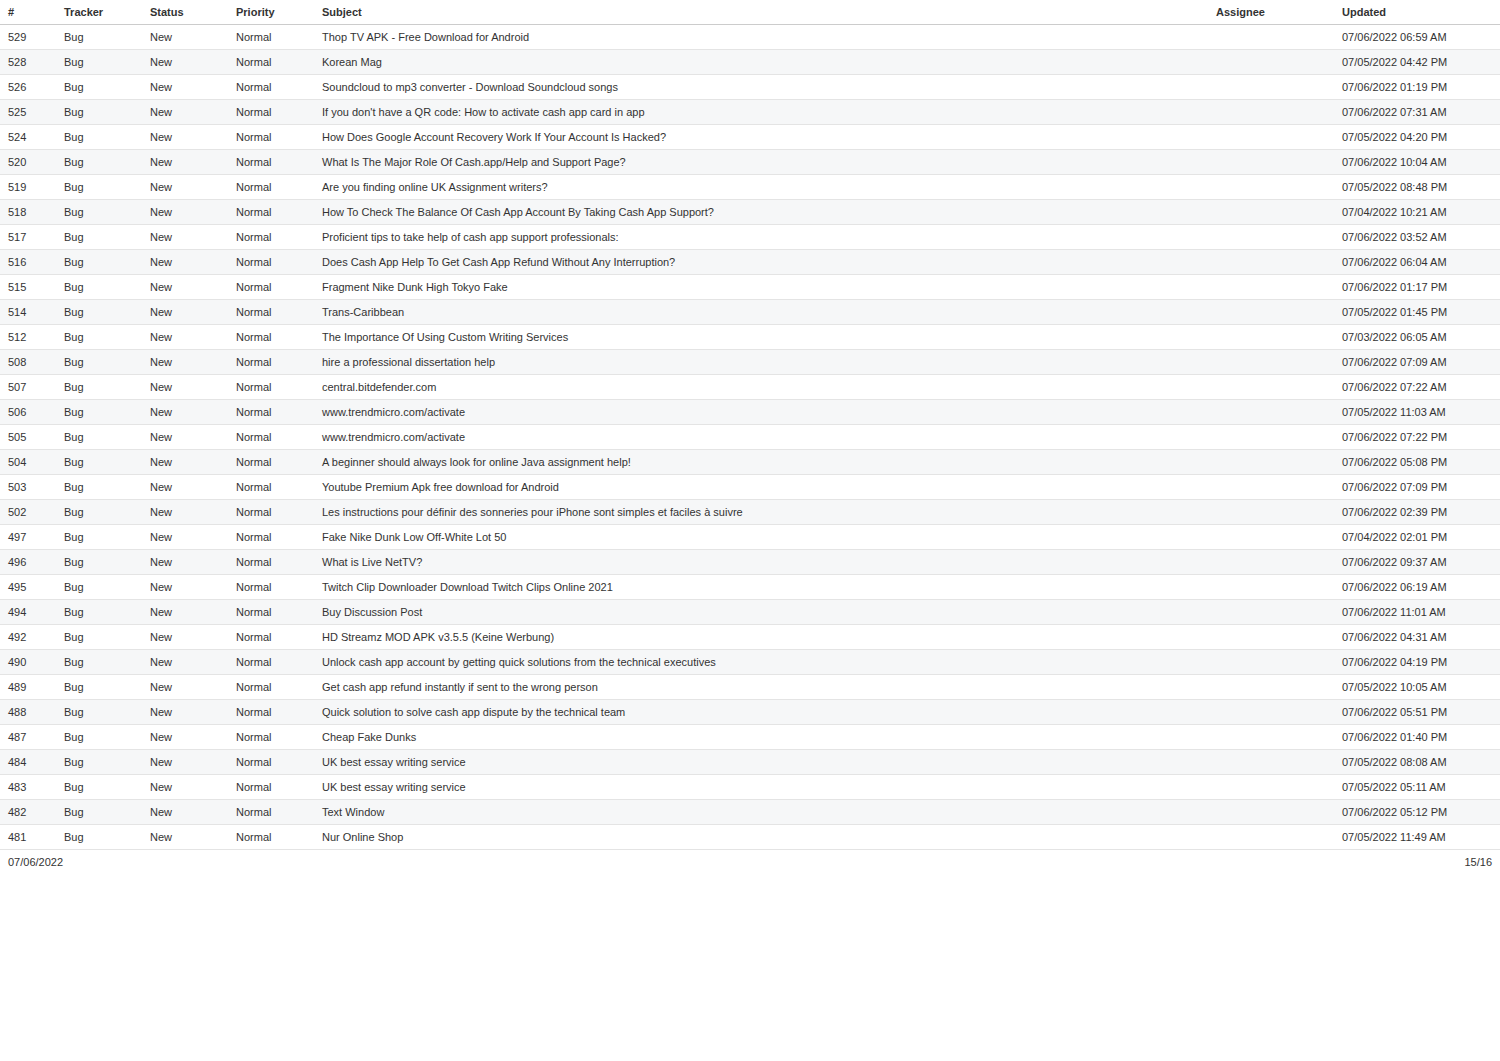| # | Tracker | Status | Priority | Subject | Assignee | Updated |
| --- | --- | --- | --- | --- | --- | --- |
| 529 | Bug | New | Normal | Thop TV APK - Free Download for Android | | 07/06/2022 06:59 AM |
| 528 | Bug | New | Normal | Korean Mag | | 07/05/2022 04:42 PM |
| 526 | Bug | New | Normal | Soundcloud to mp3 converter - Download Soundcloud songs | | 07/06/2022 01:19 PM |
| 525 | Bug | New | Normal | If you don't have a QR code: How to activate cash app card in app | | 07/06/2022 07:31 AM |
| 524 | Bug | New | Normal | How Does Google Account Recovery Work If Your Account Is Hacked? | | 07/05/2022 04:20 PM |
| 520 | Bug | New | Normal | What Is The Major Role Of Cash.app/Help and Support Page? | | 07/06/2022 10:04 AM |
| 519 | Bug | New | Normal | Are you finding online UK Assignment writers? | | 07/05/2022 08:48 PM |
| 518 | Bug | New | Normal | How To Check The Balance Of Cash App Account By Taking Cash App Support? | | 07/04/2022 10:21 AM |
| 517 | Bug | New | Normal | Proficient tips to take help of cash app support professionals: | | 07/06/2022 03:52 AM |
| 516 | Bug | New | Normal | Does Cash App Help To Get Cash App Refund Without Any Interruption? | | 07/06/2022 06:04 AM |
| 515 | Bug | New | Normal | Fragment Nike Dunk High Tokyo Fake | | 07/06/2022 01:17 PM |
| 514 | Bug | New | Normal | Trans-Caribbean | | 07/05/2022 01:45 PM |
| 512 | Bug | New | Normal | The Importance Of Using Custom Writing Services | | 07/03/2022 06:05 AM |
| 508 | Bug | New | Normal | hire a professional dissertation help | | 07/06/2022 07:09 AM |
| 507 | Bug | New | Normal | central.bitdefender.com | | 07/06/2022 07:22 AM |
| 506 | Bug | New | Normal | www.trendmicro.com/activate | | 07/05/2022 11:03 AM |
| 505 | Bug | New | Normal | www.trendmicro.com/activate | | 07/06/2022 07:22 PM |
| 504 | Bug | New | Normal | A beginner should always look for online Java assignment help! | | 07/06/2022 05:08 PM |
| 503 | Bug | New | Normal | Youtube Premium Apk free download for Android | | 07/06/2022 07:09 PM |
| 502 | Bug | New | Normal | Les instructions pour définir des sonneries pour iPhone sont simples et faciles à suivre | | 07/06/2022 02:39 PM |
| 497 | Bug | New | Normal | Fake Nike Dunk Low Off-White Lot 50 | | 07/04/2022 02:01 PM |
| 496 | Bug | New | Normal | What is Live NetTV? | | 07/06/2022 09:37 AM |
| 495 | Bug | New | Normal | Twitch Clip Downloader Download Twitch Clips Online 2021 | | 07/06/2022 06:19 AM |
| 494 | Bug | New | Normal | Buy Discussion Post | | 07/06/2022 11:01 AM |
| 492 | Bug | New | Normal | HD Streamz MOD APK v3.5.5 (Keine Werbung) | | 07/06/2022 04:31 AM |
| 490 | Bug | New | Normal | Unlock cash app account by getting quick solutions from the technical executives | | 07/06/2022 04:19 PM |
| 489 | Bug | New | Normal | Get cash app refund instantly if sent to the wrong person | | 07/05/2022 10:05 AM |
| 488 | Bug | New | Normal | Quick solution to solve cash app dispute by the technical team | | 07/06/2022 05:51 PM |
| 487 | Bug | New | Normal | Cheap Fake Dunks | | 07/06/2022 01:40 PM |
| 484 | Bug | New | Normal | UK best essay writing service | | 07/05/2022 08:08 AM |
| 483 | Bug | New | Normal | UK best essay writing service | | 07/05/2022 05:11 AM |
| 482 | Bug | New | Normal | Text Window | | 07/06/2022 05:12 PM |
| 481 | Bug | New | Normal | Nur Online Shop | | 07/05/2022 11:49 AM |
07/06/2022 15/16